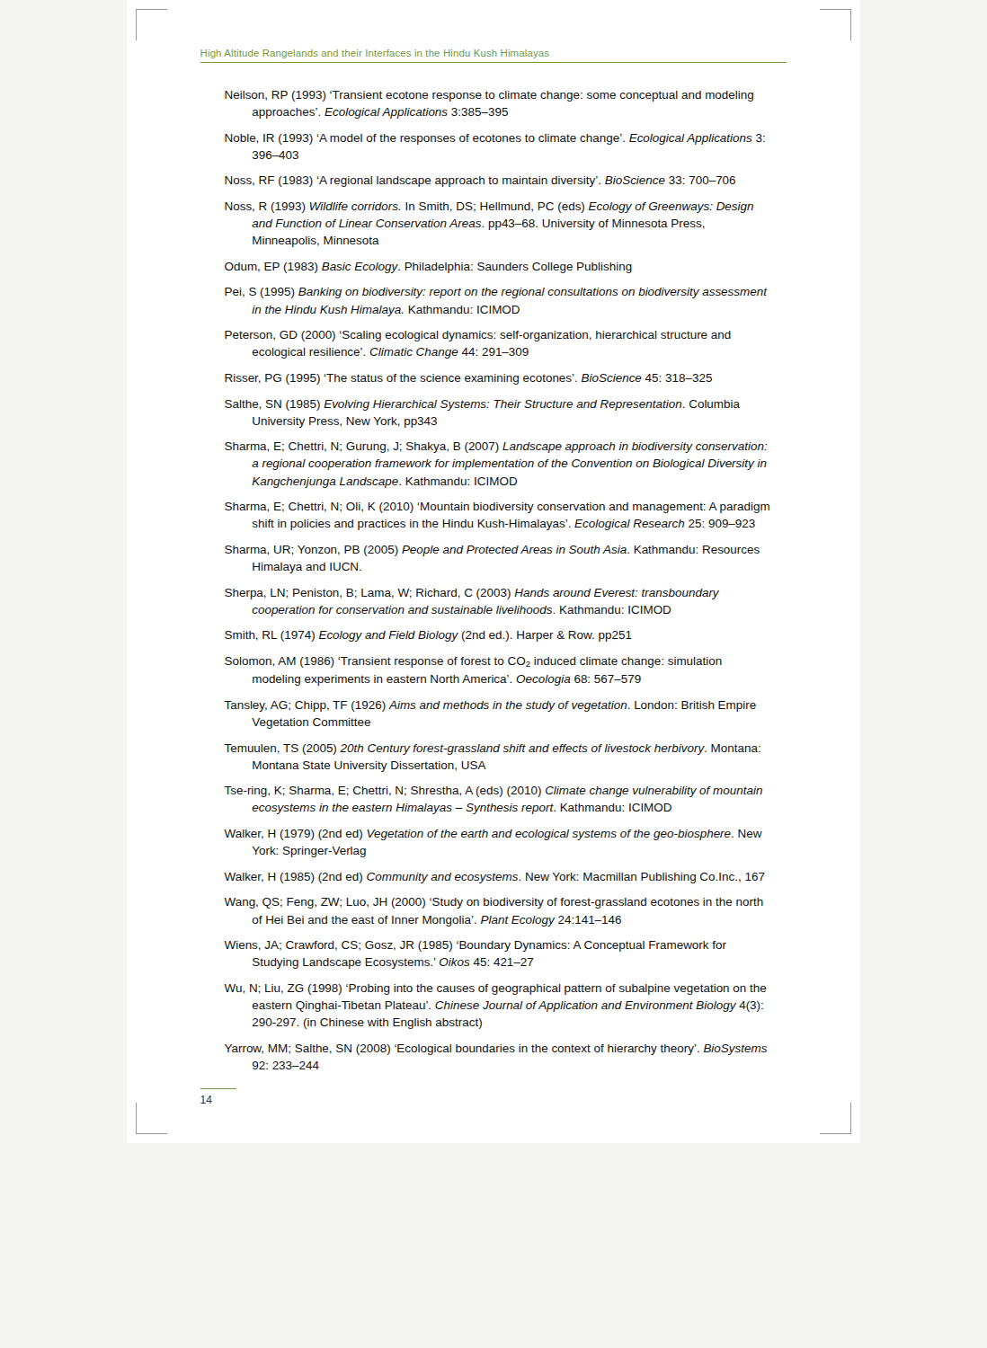High Altitude Rangelands and their Interfaces in the Hindu Kush Himalayas
Neilson, RP (1993) ‘Transient ecotone response to climate change: some conceptual and modeling approaches’. Ecological Applications 3:385–395
Noble, IR (1993) ‘A model of the responses of ecotones to climate change’. Ecological Applications 3: 396–403
Noss, RF (1983) ‘A regional landscape approach to maintain diversity’. BioScience 33: 700–706
Noss, R (1993) Wildlife corridors. In Smith, DS; Hellmund, PC (eds) Ecology of Greenways: Design and Function of Linear Conservation Areas. pp43–68. University of Minnesota Press, Minneapolis, Minnesota
Odum, EP (1983) Basic Ecology. Philadelphia: Saunders College Publishing
Pei, S (1995) Banking on biodiversity: report on the regional consultations on biodiversity assessment in the Hindu Kush Himalaya. Kathmandu: ICIMOD
Peterson, GD (2000) ‘Scaling ecological dynamics: self-organization, hierarchical structure and ecological resilience’. Climatic Change 44: 291–309
Risser, PG (1995) ‘The status of the science examining ecotones’. BioScience 45: 318–325
Salthe, SN (1985) Evolving Hierarchical Systems: Their Structure and Representation. Columbia University Press, New York, pp343
Sharma, E; Chettri, N; Gurung, J; Shakya, B (2007) Landscape approach in biodiversity conservation: a regional cooperation framework for implementation of the Convention on Biological Diversity in Kangchenjunga Landscape. Kathmandu: ICIMOD
Sharma, E; Chettri, N; Oli, K (2010) ‘Mountain biodiversity conservation and management: A paradigm shift in policies and practices in the Hindu Kush-Himalayas’. Ecological Research 25: 909–923
Sharma, UR; Yonzon, PB (2005) People and Protected Areas in South Asia. Kathmandu: Resources Himalaya and IUCN.
Sherpa, LN; Peniston, B; Lama, W; Richard, C (2003) Hands around Everest: transboundary cooperation for conservation and sustainable livelihoods. Kathmandu: ICIMOD
Smith, RL (1974) Ecology and Field Biology (2nd ed.). Harper & Row. pp251
Solomon, AM (1986) ‘Transient response of forest to CO2 induced climate change: simulation modeling experiments in eastern North America’. Oecologia 68: 567–579
Tansley, AG; Chipp, TF (1926) Aims and methods in the study of vegetation. London: British Empire Vegetation Committee
Temuulen, TS (2005) 20th Century forest-grassland shift and effects of livestock herbivory. Montana: Montana State University Dissertation, USA
Tse-ring, K; Sharma, E; Chettri, N; Shrestha, A (eds) (2010) Climate change vulnerability of mountain ecosystems in the eastern Himalayas – Synthesis report. Kathmandu: ICIMOD
Walker, H (1979) (2nd ed) Vegetation of the earth and ecological systems of the geo-biosphere. New York: Springer-Verlag
Walker, H (1985) (2nd ed) Community and ecosystems. New York: Macmillan Publishing Co.Inc., 167
Wang, QS; Feng, ZW; Luo, JH (2000) ‘Study on biodiversity of forest-grassland ecotones in the north of Hei Bei and the east of Inner Mongolia’. Plant Ecology 24:141–146
Wiens, JA; Crawford, CS; Gosz, JR (1985) ‘Boundary Dynamics: A Conceptual Framework for Studying Landscape Ecosystems.’ Oikos 45: 421–27
Wu, N; Liu, ZG (1998) ‘Probing into the causes of geographical pattern of subalpine vegetation on the eastern Qinghai-Tibetan Plateau’. Chinese Journal of Application and Environment Biology 4(3): 290-297. (in Chinese with English abstract)
Yarrow, MM; Salthe, SN (2008) ‘Ecological boundaries in the context of hierarchy theory’. BioSystems 92: 233–244
14